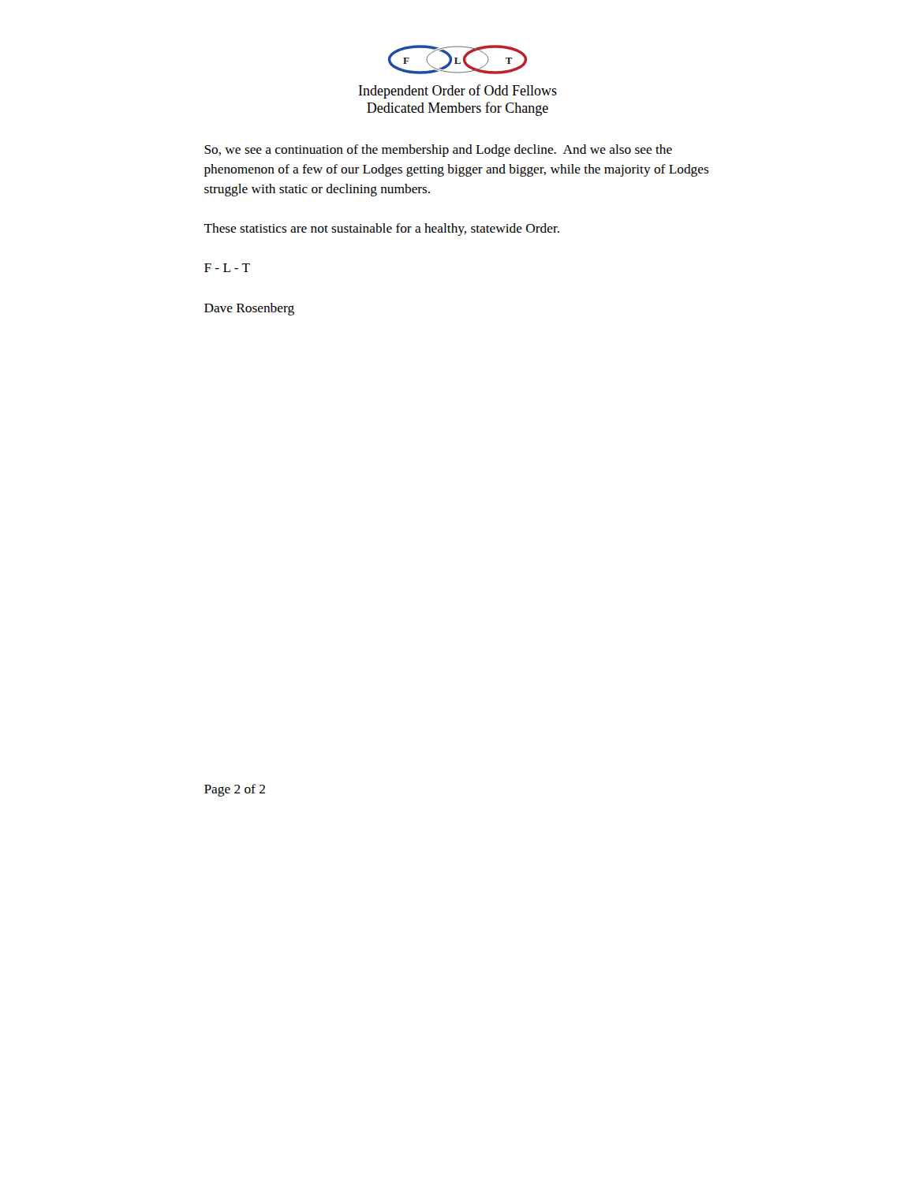F L T
Independent Order of Odd Fellows
Dedicated Members for Change
So, we see a continuation of the membership and Lodge decline. And we also see the phenomenon of a few of our Lodges getting bigger and bigger, while the majority of Lodges struggle with static or declining numbers.
These statistics are not sustainable for a healthy, statewide Order.
F - L - T
Dave Rosenberg
Page 2 of 2